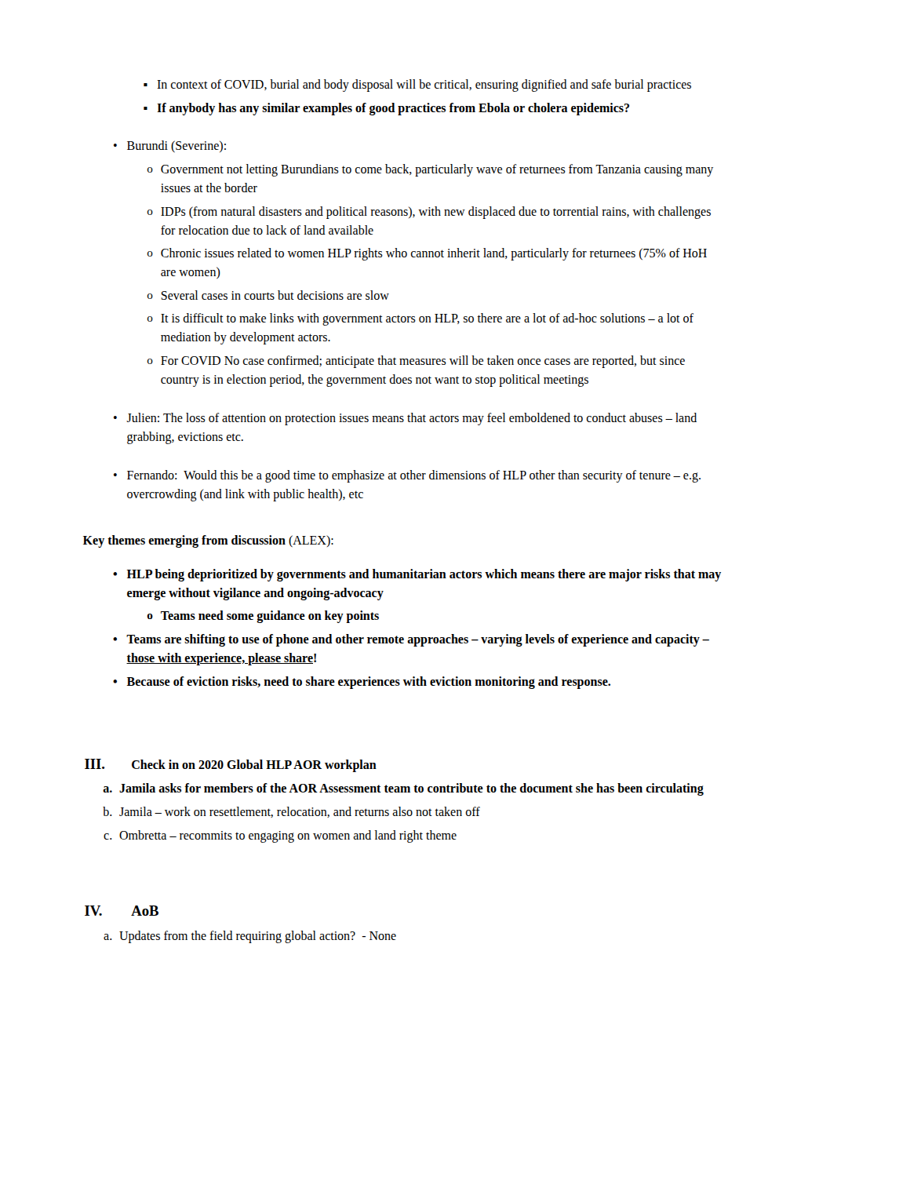In context of COVID, burial and body disposal will be critical, ensuring dignified and safe burial practices
If anybody has any similar examples of good practices from Ebola or cholera epidemics?
Burundi (Severine):
Government not letting Burundians to come back, particularly wave of returnees from Tanzania causing many issues at the border
IDPs (from natural disasters and political reasons), with new displaced due to torrential rains, with challenges for relocation due to lack of land available
Chronic issues related to women HLP rights who cannot inherit land, particularly for returnees (75% of HoH are women)
Several cases in courts but decisions are slow
It is difficult to make links with government actors on HLP, so there are a lot of ad-hoc solutions – a lot of mediation by development actors.
For COVID No case confirmed; anticipate that measures will be taken once cases are reported, but since country is in election period, the government does not want to stop political meetings
Julien: The loss of attention on protection issues means that actors may feel emboldened to conduct abuses – land grabbing, evictions etc.
Fernando: Would this be a good time to emphasize at other dimensions of HLP other than security of tenure – e.g. overcrowding (and link with public health), etc
Key themes emerging from discussion (ALEX):
HLP being deprioritized by governments and humanitarian actors which means there are major risks that may emerge without vigilance and ongoing-advocacy
Teams need some guidance on key points
Teams are shifting to use of phone and other remote approaches – varying levels of experience and capacity – those with experience, please share!
Because of eviction risks, need to share experiences with eviction monitoring and response.
III.
Check in on 2020 Global HLP AOR workplan
Jamila asks for members of the AOR Assessment team to contribute to the document she has been circulating
Jamila – work on resettlement, relocation, and returns also not taken off
Ombretta – recommits to engaging on women and land right theme
IV.
AoB
Updates from the field requiring global action? - None